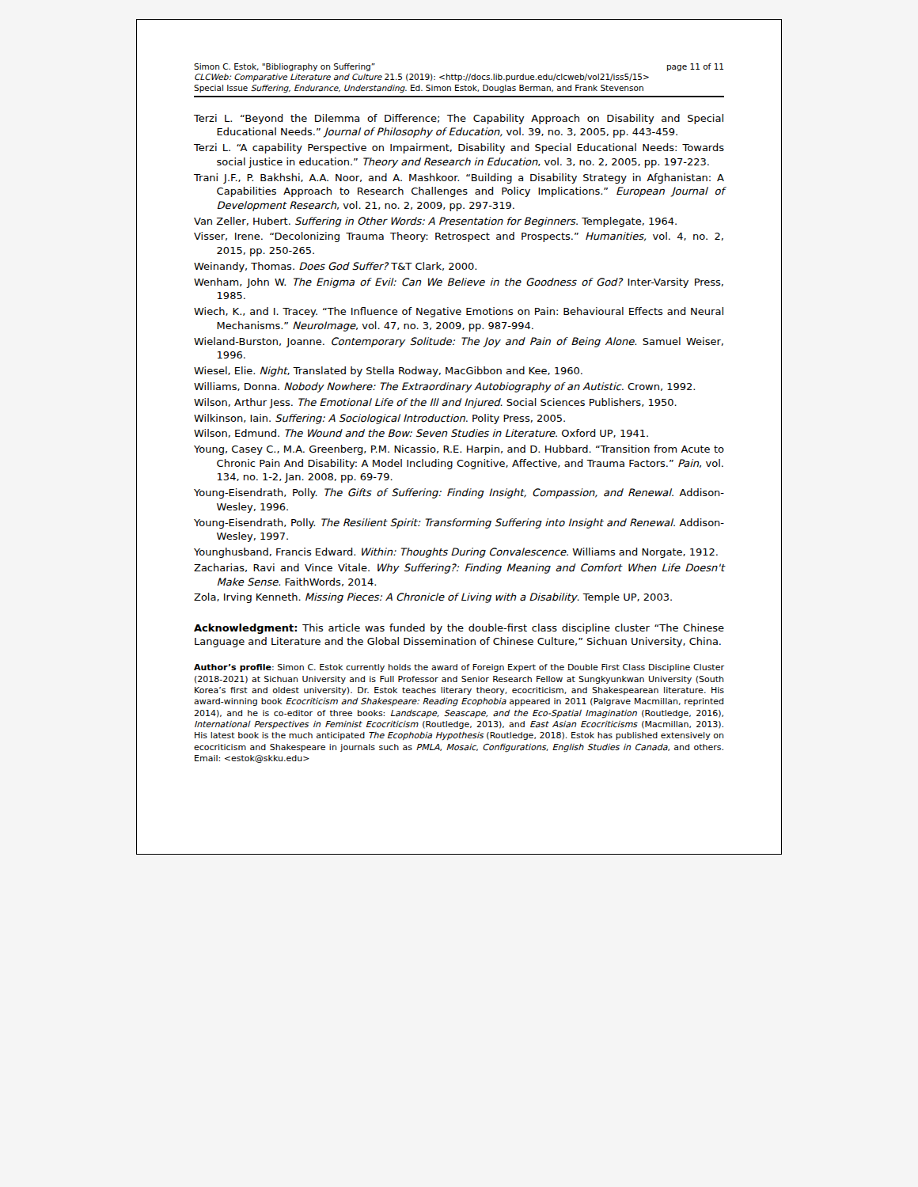Simon C. Estok, "Bibliography on Suffering”
page 11 of 11
CLCWeb: Comparative Literature and Culture 21.5 (2019): <http://docs.lib.purdue.edu/clcweb/vol21/iss5/15>
Special Issue Suffering, Endurance, Understanding. Ed. Simon Estok, Douglas Berman, and Frank Stevenson
Terzi L. “Beyond the Dilemma of Difference; The Capability Approach on Disability and Special Educational Needs.” Journal of Philosophy of Education, vol. 39, no. 3, 2005, pp. 443-459.
Terzi L. “A capability Perspective on Impairment, Disability and Special Educational Needs: Towards social justice in education.” Theory and Research in Education, vol. 3, no. 2, 2005, pp. 197-223.
Trani J.F., P. Bakhshi, A.A. Noor, and A. Mashkoor. “Building a Disability Strategy in Afghanistan: A Capabilities Approach to Research Challenges and Policy Implications.” European Journal of Development Research, vol. 21, no. 2, 2009, pp. 297-319.
Van Zeller, Hubert. Suffering in Other Words: A Presentation for Beginners. Templegate, 1964.
Visser, Irene. “Decolonizing Trauma Theory: Retrospect and Prospects.” Humanities, vol. 4, no. 2, 2015, pp. 250-265.
Weinandy, Thomas. Does God Suffer? T&T Clark, 2000.
Wenham, John W. The Enigma of Evil: Can We Believe in the Goodness of God? Inter-Varsity Press, 1985.
Wiech, K., and I. Tracey. “The Influence of Negative Emotions on Pain: Behavioural Effects and Neural Mechanisms.” NeuroImage, vol. 47, no. 3, 2009, pp. 987-994.
Wieland-Burston, Joanne. Contemporary Solitude: The Joy and Pain of Being Alone. Samuel Weiser, 1996.
Wiesel, Elie. Night, Translated by Stella Rodway, MacGibbon and Kee, 1960.
Williams, Donna. Nobody Nowhere: The Extraordinary Autobiography of an Autistic. Crown, 1992.
Wilson, Arthur Jess. The Emotional Life of the Ill and Injured. Social Sciences Publishers, 1950.
Wilkinson, Iain. Suffering: A Sociological Introduction. Polity Press, 2005.
Wilson, Edmund. The Wound and the Bow: Seven Studies in Literature. Oxford UP, 1941.
Young, Casey C., M.A. Greenberg, P.M. Nicassio, R.E. Harpin, and D. Hubbard. “Transition from Acute to Chronic Pain And Disability: A Model Including Cognitive, Affective, and Trauma Factors.” Pain, vol. 134, no. 1-2, Jan. 2008, pp. 69-79.
Young-Eisendrath, Polly. The Gifts of Suffering: Finding Insight, Compassion, and Renewal. Addison-Wesley, 1996.
Young-Eisendrath, Polly. The Resilient Spirit: Transforming Suffering into Insight and Renewal. Addison-Wesley, 1997.
Younghusband, Francis Edward. Within: Thoughts During Convalescence. Williams and Norgate, 1912.
Zacharias, Ravi and Vince Vitale. Why Suffering?: Finding Meaning and Comfort When Life Doesn't Make Sense. FaithWords, 2014.
Zola, Irving Kenneth. Missing Pieces: A Chronicle of Living with a Disability. Temple UP, 2003.
Acknowledgment: This article was funded by the double-first class discipline cluster “The Chinese Language and Literature and the Global Dissemination of Chinese Culture,” Sichuan University, China.
Author’s profile: Simon C. Estok currently holds the award of Foreign Expert of the Double First Class Discipline Cluster (2018-2021) at Sichuan University and is Full Professor and Senior Research Fellow at Sungkyunkwan University (South Korea’s first and oldest university). Dr. Estok teaches literary theory, ecocriticism, and Shakespearean literature. His award-winning book Ecocriticism and Shakespeare: Reading Ecophobia appeared in 2011 (Palgrave Macmillan, reprinted 2014), and he is co-editor of three books: Landscape, Seascape, and the Eco-Spatial Imagination (Routledge, 2016), International Perspectives in Feminist Ecocriticism (Routledge, 2013), and East Asian Ecocriticisms (Macmillan, 2013). His latest book is the much anticipated The Ecophobia Hypothesis (Routledge, 2018). Estok has published extensively on ecocriticism and Shakespeare in journals such as PMLA, Mosaic, Configurations, English Studies in Canada, and others. Email: <estok@skku.edu>